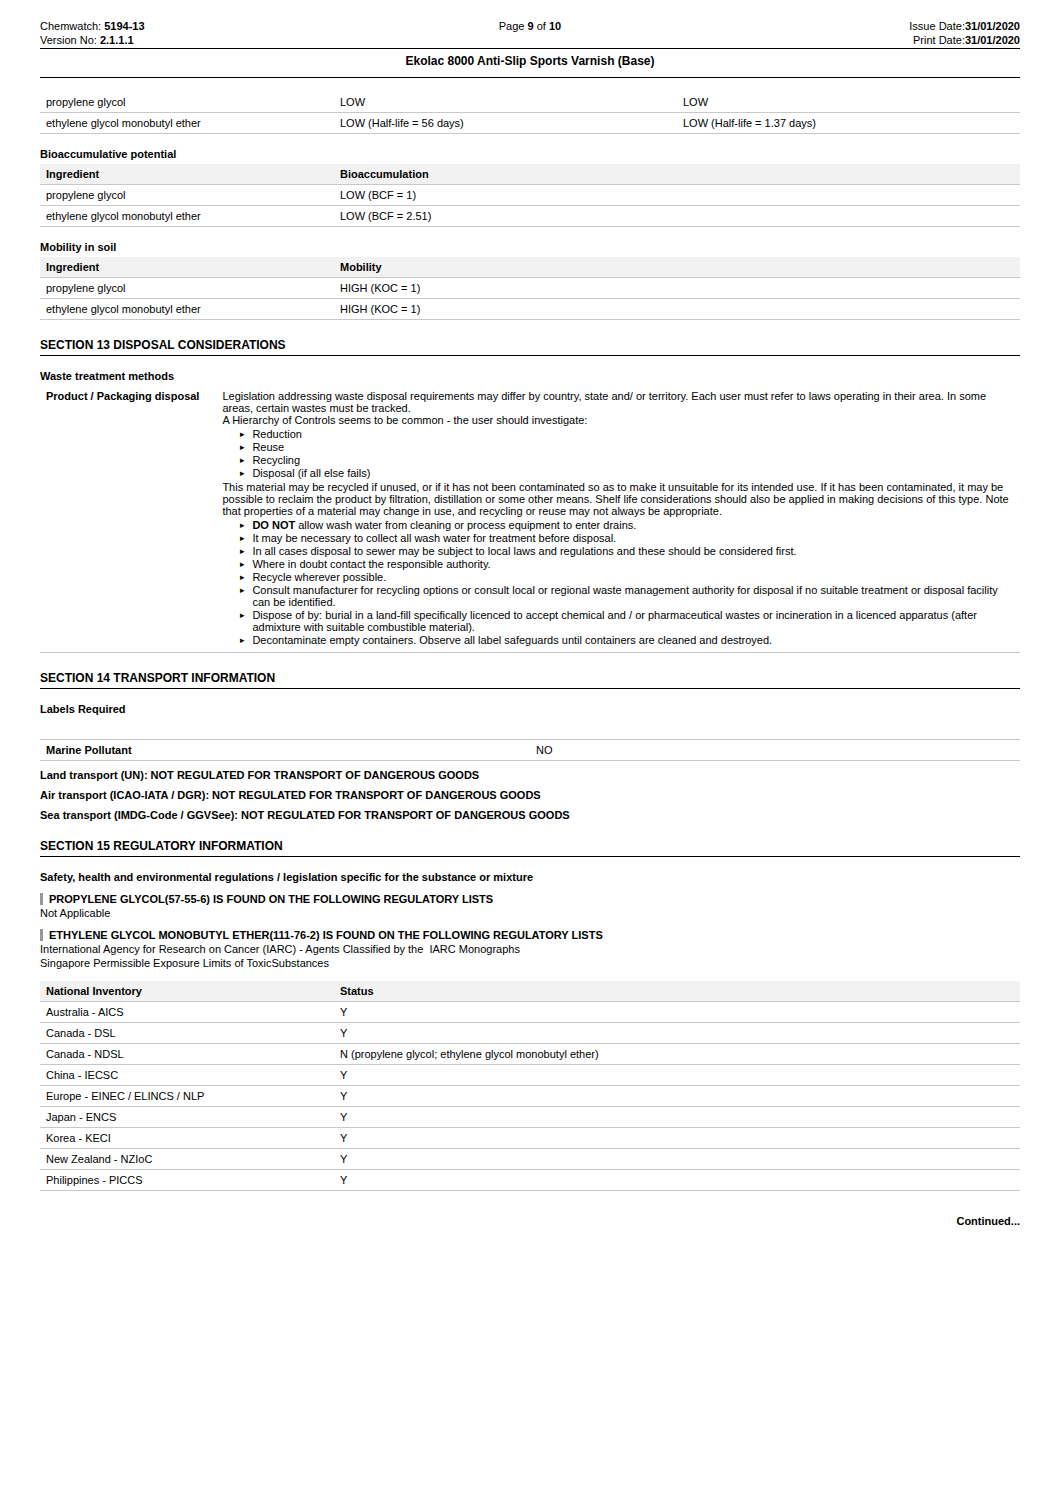Chemwatch: 5194-13
Page 9 of 10
Issue Date:31/01/2020
Version No: 2.1.1.1
Print Date:31/01/2020
Ekolac 8000 Anti-Slip Sports Varnish (Base)
| propylene glycol | LOW | LOW |
| ethylene glycol monobutyl ether | LOW (Half-life = 56 days) | LOW (Half-life = 1.37 days) |
Bioaccumulative potential
| Ingredient | Bioaccumulation |
| --- | --- |
| propylene glycol | LOW (BCF = 1) |
| ethylene glycol monobutyl ether | LOW (BCF = 2.51) |
Mobility in soil
| Ingredient | Mobility |
| --- | --- |
| propylene glycol | HIGH (KOC = 1) |
| ethylene glycol monobutyl ether | HIGH (KOC = 1) |
SECTION 13 DISPOSAL CONSIDERATIONS
Waste treatment methods
| Product / Packaging disposal | Legislation addressing waste disposal requirements may differ by country, state and/ or territory. Each user must refer to laws operating in their area. In some areas, certain wastes must be tracked. A Hierarchy of Controls seems to be common - the user should investigate: Reduction Reuse Recycling Disposal (if all else fails) This material may be recycled if unused, or if it has not been contaminated so as to make it unsuitable for its intended use. If it has been contaminated, it may be possible to reclaim the product by filtration, distillation or some other means. Shelf life considerations should also be applied in making decisions of this type. Note that properties of a material may change in use, and recycling or reuse may not always be appropriate. DO NOT allow wash water from cleaning or process equipment to enter drains. It may be necessary to collect all wash water for treatment before disposal. In all cases disposal to sewer may be subject to local laws and regulations and these should be considered first. Where in doubt contact the responsible authority. Recycle wherever possible. Consult manufacturer for recycling options or consult local or regional waste management authority for disposal if no suitable treatment or disposal facility can be identified. Dispose of by: burial in a land-fill specifically licenced to accept chemical and / or pharmaceutical wastes or incineration in a licenced apparatus (after admixture with suitable combustible material). Decontaminate empty containers. Observe all label safeguards until containers are cleaned and destroyed. |
SECTION 14 TRANSPORT INFORMATION
Labels Required
| Marine Pollutant | NO |
Land transport (UN): NOT REGULATED FOR TRANSPORT OF DANGEROUS GOODS
Air transport (ICAO-IATA / DGR): NOT REGULATED FOR TRANSPORT OF DANGEROUS GOODS
Sea transport (IMDG-Code / GGVSee): NOT REGULATED FOR TRANSPORT OF DANGEROUS GOODS
SECTION 15 REGULATORY INFORMATION
Safety, health and environmental regulations / legislation specific for the substance or mixture
PROPYLENE GLYCOL(57-55-6) IS FOUND ON THE FOLLOWING REGULATORY LISTS
Not Applicable
ETHYLENE GLYCOL MONOBUTYL ETHER(111-76-2) IS FOUND ON THE FOLLOWING REGULATORY LISTS
International Agency for Research on Cancer (IARC) - Agents Classified by the IARC Monographs
Singapore Permissible Exposure Limits of ToxicSubstances
| National Inventory | Status |
| --- | --- |
| Australia - AICS | Y |
| Canada - DSL | Y |
| Canada - NDSL | N (propylene glycol; ethylene glycol monobutyl ether) |
| China - IECSC | Y |
| Europe - EINEC / ELINCS / NLP | Y |
| Japan - ENCS | Y |
| Korea - KECI | Y |
| New Zealand - NZIoC | Y |
| Philippines - PICCS | Y |
Continued...